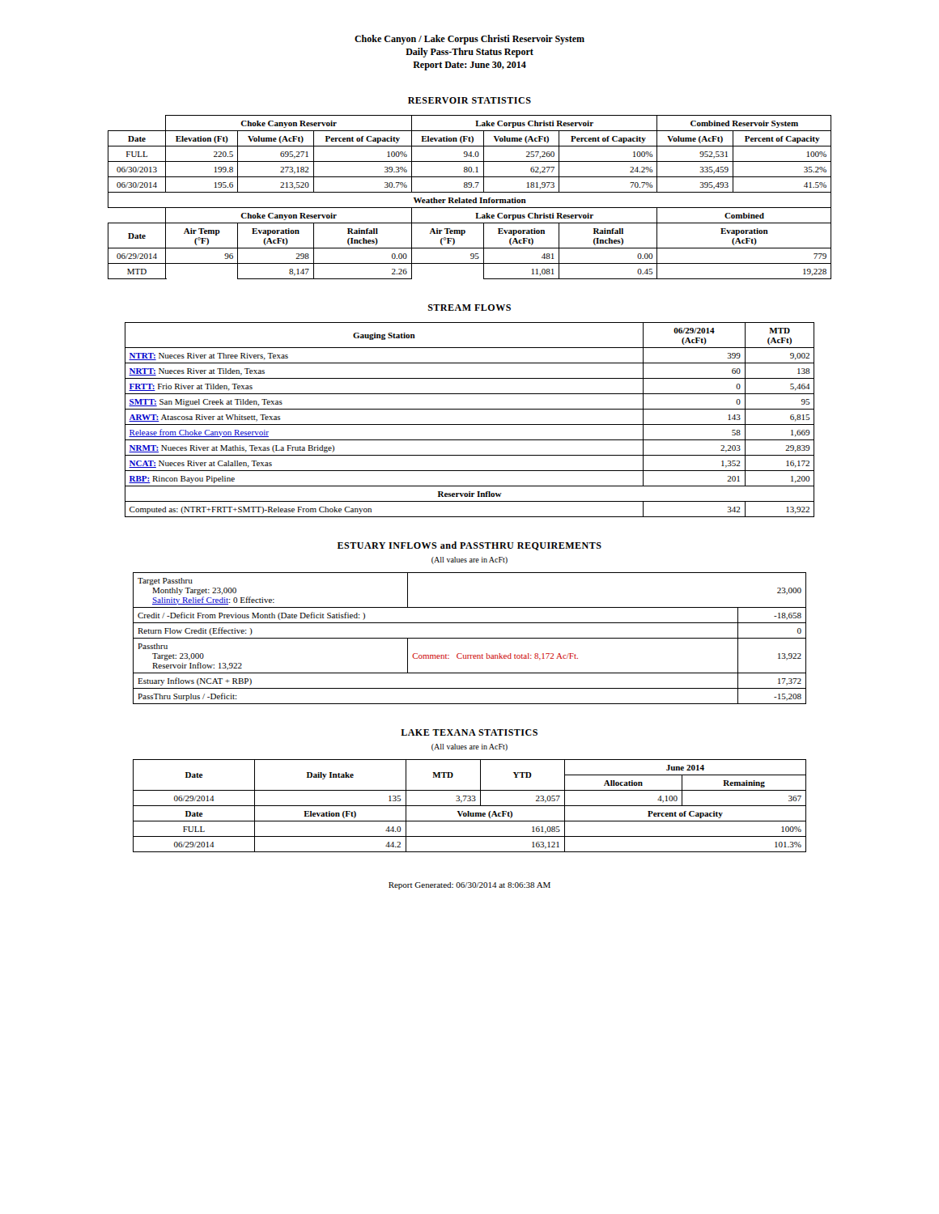Choke Canyon / Lake Corpus Christi Reservoir System
Daily Pass-Thru Status Report
Report Date: June 30, 2014
RESERVOIR STATISTICS
| | Choke Canyon Reservoir | Lake Corpus Christi Reservoir | Combined Reservoir System |
| Date | Elevation (Ft) | Volume (AcFt) | Percent of Capacity | Elevation (Ft) | Volume (AcFt) | Percent of Capacity | Volume (AcFt) | Percent of Capacity |
| FULL | 220.5 | 695,271 | 100% | 94.0 | 257,260 | 100% | 952,531 | 100% |
| 06/30/2013 | 199.8 | 273,182 | 39.3% | 80.1 | 62,277 | 24.2% | 335,459 | 35.2% |
| 06/30/2014 | 195.6 | 213,520 | 30.7% | 89.7 | 181,973 | 70.7% | 395,493 | 41.5% |
| Weather Related Information |
| | Choke Canyon Reservoir | Lake Corpus Christi Reservoir | Combined |
| Date | Air Temp (°F) | Evaporation (AcFt) | Rainfall (Inches) | Air Temp (°F) | Evaporation (AcFt) | Rainfall (Inches) | Evaporation (AcFt) |
| 06/29/2014 | 96 | 298 | 0.00 | 95 | 481 | 0.00 | 779 |
| MTD | | 8,147 | 2.26 | | 11,081 | 0.45 | 19,228 |
STREAM FLOWS
| Gauging Station | 06/29/2014 (AcFt) | MTD (AcFt) |
| --- | --- | --- |
| NTRT: Nueces River at Three Rivers, Texas | 399 | 9,002 |
| NRTT: Nueces River at Tilden, Texas | 60 | 138 |
| FRTT: Frio River at Tilden, Texas | 0 | 5,464 |
| SMTT: San Miguel Creek at Tilden, Texas | 0 | 95 |
| ARWT: Atascosa River at Whitsett, Texas | 143 | 6,815 |
| Release from Choke Canyon Reservoir | 58 | 1,669 |
| NRMT: Nueces River at Mathis, Texas (La Fruta Bridge) | 2,203 | 29,839 |
| NCAT: Nueces River at Calallen, Texas | 1,352 | 16,172 |
| RBP: Rincon Bayou Pipeline | 201 | 1,200 |
| Reservoir Inflow |
| Computed as: (NTRT+FRTT+SMTT)-Release From Choke Canyon | 342 | 13,922 |
ESTUARY INFLOWS and PASSTHRU REQUIREMENTS
(All values are in AcFt)
| Target Passthru Monthly Target: 23,000 Salinity Relief Credit : 0 Effective: | 23,000 |
| Credit / -Deficit From Previous Month (Date Deficit Satisfied: ) | -18,658 |
| Return Flow Credit (Effective: ) | 0 |
| Passthru Target: 23,000 Reservoir Inflow: 13,922 | Comment: Current banked total: 8,172 Ac/Ft. | 13,922 |
| Estuary Inflows (NCAT + RBP) | 17,372 |
| PassThru Surplus / -Deficit: | -15,208 |
LAKE TEXANA STATISTICS
(All values are in AcFt)
| Date | Daily Intake | MTD | YTD | June 2014 |
| --- | --- | --- | --- | --- |
| Allocation | Remaining |
| 06/29/2014 | 135 | 3,733 | 23,057 | 4,100 | 367 |
| Date | Elevation (Ft) | Volume (AcFt) | Percent of Capacity |
| FULL | 44.0 | 161,085 | 100% |
| 06/29/2014 | 44.2 | 163,121 | 101.3% |
Report Generated: 06/30/2014 at 8:06:38 AM